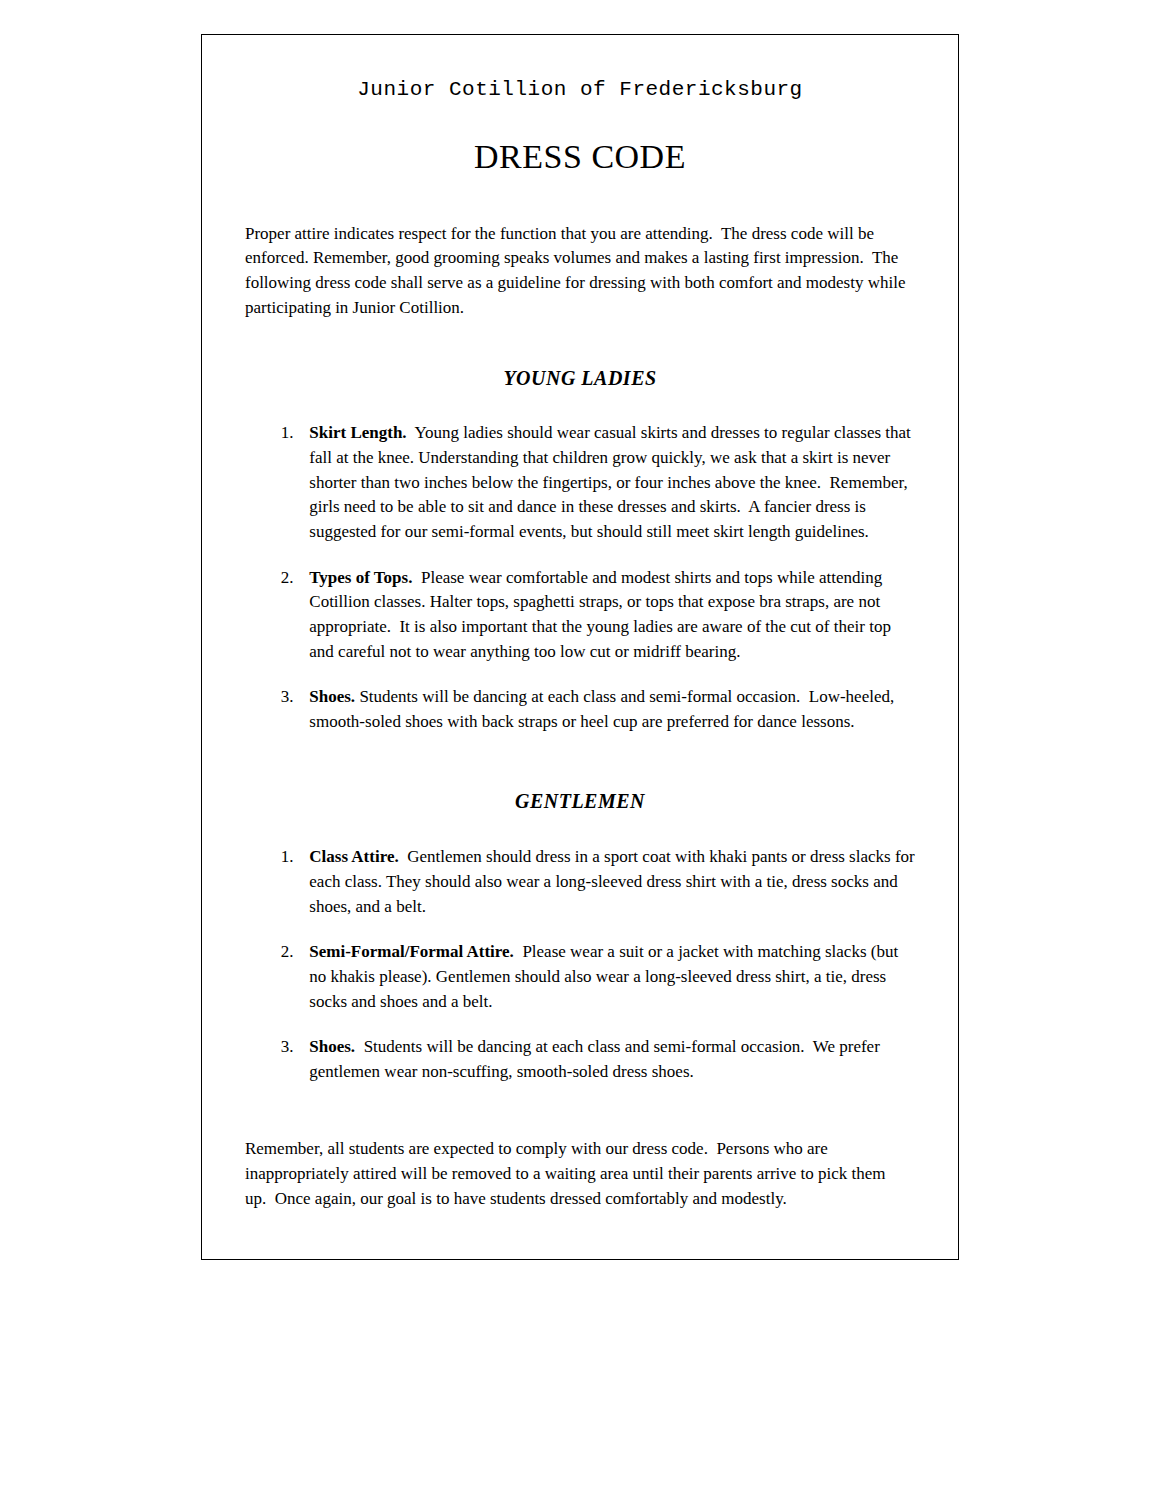Junior Cotillion of Fredericksburg
DRESS CODE
Proper attire indicates respect for the function that you are attending. The dress code will be enforced. Remember, good grooming speaks volumes and makes a lasting first impression. The following dress code shall serve as a guideline for dressing with both comfort and modesty while participating in Junior Cotillion.
YOUNG LADIES
Skirt Length. Young ladies should wear casual skirts and dresses to regular classes that fall at the knee. Understanding that children grow quickly, we ask that a skirt is never shorter than two inches below the fingertips, or four inches above the knee. Remember, girls need to be able to sit and dance in these dresses and skirts. A fancier dress is suggested for our semi-formal events, but should still meet skirt length guidelines.
Types of Tops. Please wear comfortable and modest shirts and tops while attending Cotillion classes. Halter tops, spaghetti straps, or tops that expose bra straps, are not appropriate. It is also important that the young ladies are aware of the cut of their top and careful not to wear anything too low cut or midriff bearing.
Shoes. Students will be dancing at each class and semi-formal occasion. Low-heeled, smooth-soled shoes with back straps or heel cup are preferred for dance lessons.
GENTLEMEN
Class Attire. Gentlemen should dress in a sport coat with khaki pants or dress slacks for each class. They should also wear a long-sleeved dress shirt with a tie, dress socks and shoes, and a belt.
Semi-Formal/Formal Attire. Please wear a suit or a jacket with matching slacks (but no khakis please). Gentlemen should also wear a long-sleeved dress shirt, a tie, dress socks and shoes and a belt.
Shoes. Students will be dancing at each class and semi-formal occasion. We prefer gentlemen wear non-scuffing, smooth-soled dress shoes.
Remember, all students are expected to comply with our dress code. Persons who are inappropriately attired will be removed to a waiting area until their parents arrive to pick them up. Once again, our goal is to have students dressed comfortably and modestly.